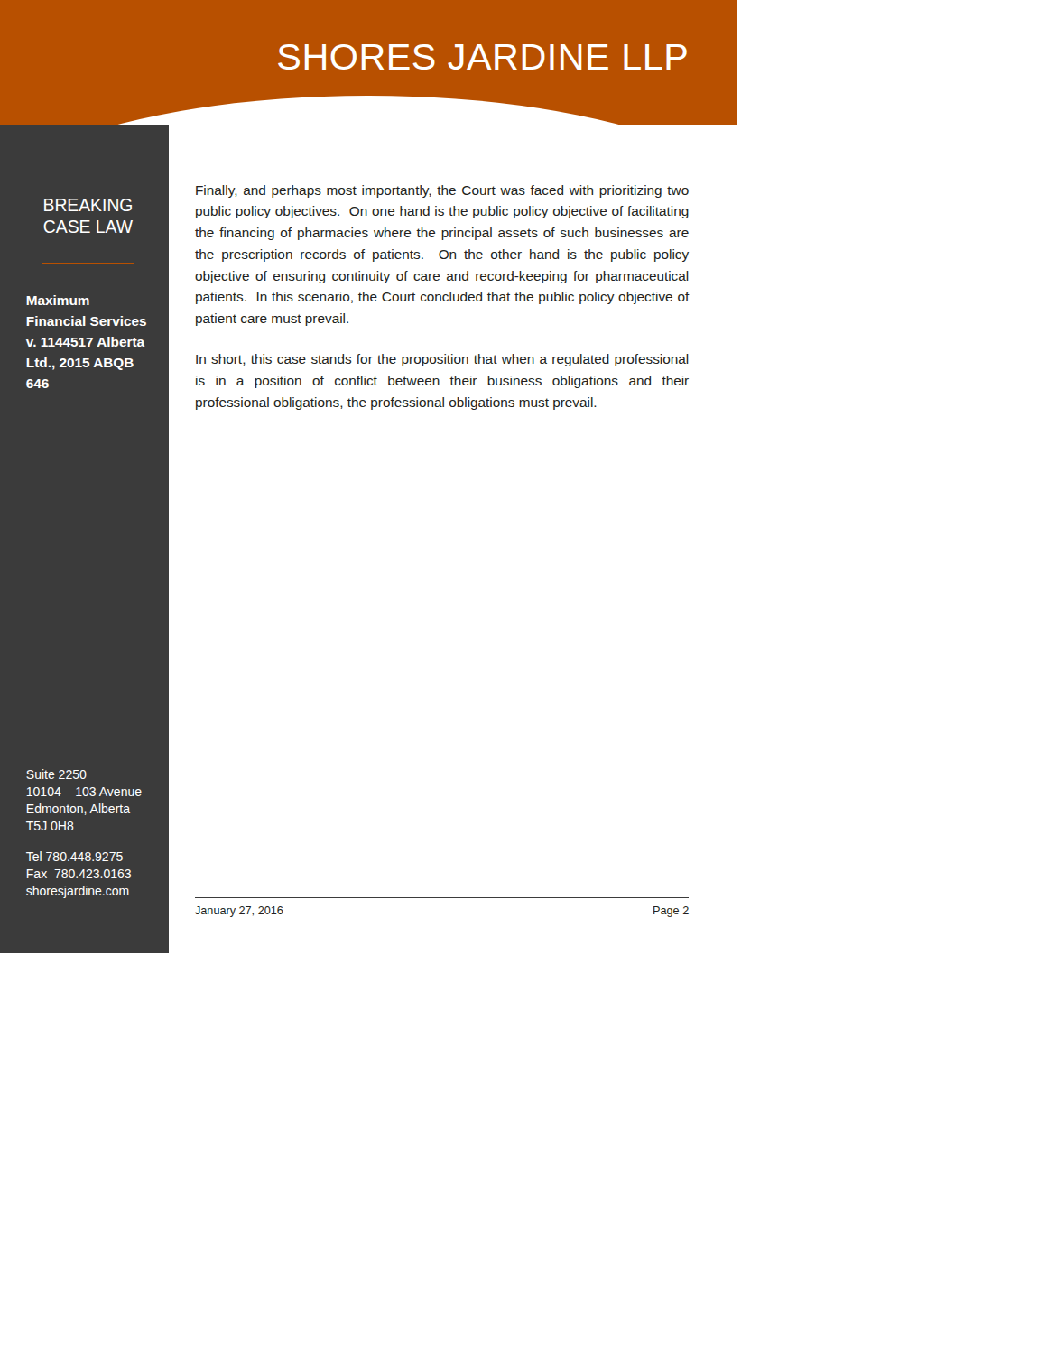SHORES JARDINE LLP
BREAKING
CASE LAW
Maximum Financial Services v. 1144517 Alberta Ltd., 2015 ABQB 646
Suite 2250
10104 – 103 Avenue
Edmonton, Alberta
T5J 0H8
Tel 780.448.9275
Fax 780.423.0163
shoresjardine.com
Finally, and perhaps most importantly, the Court was faced with prioritizing two public policy objectives. On one hand is the public policy objective of facilitating the financing of pharmacies where the principal assets of such businesses are the prescription records of patients. On the other hand is the public policy objective of ensuring continuity of care and record-keeping for pharmaceutical patients. In this scenario, the Court concluded that the public policy objective of patient care must prevail.
In short, this case stands for the proposition that when a regulated professional is in a position of conflict between their business obligations and their professional obligations, the professional obligations must prevail.
January 27, 2016 Page 2